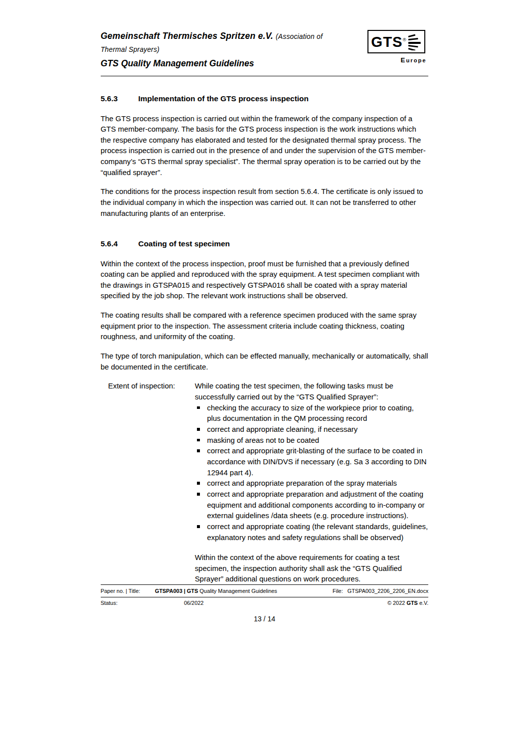Gemeinschaft Thermisches Spritzen e.V. (Association of Thermal Sprayers)
GTS Quality Management Guidelines
GTS®
Europe
5.6.3 Implementation of the GTS process inspection
The GTS process inspection is carried out within the framework of the company inspection of a GTS member-company. The basis for the GTS process inspection is the work instructions which the respective company has elaborated and tested for the designated thermal spray process. The process inspection is carried out in the presence of and under the supervision of the GTS member-company’s “GTS thermal spray specialist”. The thermal spray operation is to be carried out by the “qualified sprayer”.
The conditions for the process inspection result from section 5.6.4. The certificate is only issued to the individual company in which the inspection was carried out. It can not be transferred to other manufacturing plants of an enterprise.
5.6.4 Coating of test specimen
Within the context of the process inspection, proof must be furnished that a previously defined coating can be applied and reproduced with the spray equipment. A test specimen compliant with the drawings in GTSPA015 and respectively GTSPA016 shall be coated with a spray material specified by the job shop. The relevant work instructions shall be observed.
The coating results shall be compared with a reference specimen produced with the same spray equipment prior to the inspection. The assessment criteria include coating thickness, coating roughness, and uniformity of the coating.
The type of torch manipulation, which can be effected manually, mechanically or automatically, shall be documented in the certificate.
Extent of inspection:
While coating the test specimen, the following tasks must be successfully carried out by the “GTS Qualified Sprayer”:
checking the accuracy to size of the workpiece prior to coating, plus documentation in the QM processing record
correct and appropriate cleaning, if necessary
masking of areas not to be coated
correct and appropriate grit-blasting of the surface to be coated in accordance with DIN/DVS if necessary (e.g. Sa 3 according to DIN 12944 part 4).
correct and appropriate preparation of the spray materials
correct and appropriate preparation and adjustment of the coating equipment and additional components according to in-company or external guidelines /data sheets (e.g. procedure instructions).
correct and appropriate coating (the relevant standards, guidelines, explanatory notes and safety regulations shall be observed)
Within the context of the above requirements for coating a test specimen, the inspection authority shall ask the “GTS Qualified Sprayer” additional questions on work procedures.
| Paper no. / Title: | GTSPA003 / GTS Quality Management Guidelines | File: GTSPA003_2206_2206_EN.docx |
| Status: | 06/2022 | © 2022 GTS e.V. |
13 / 14